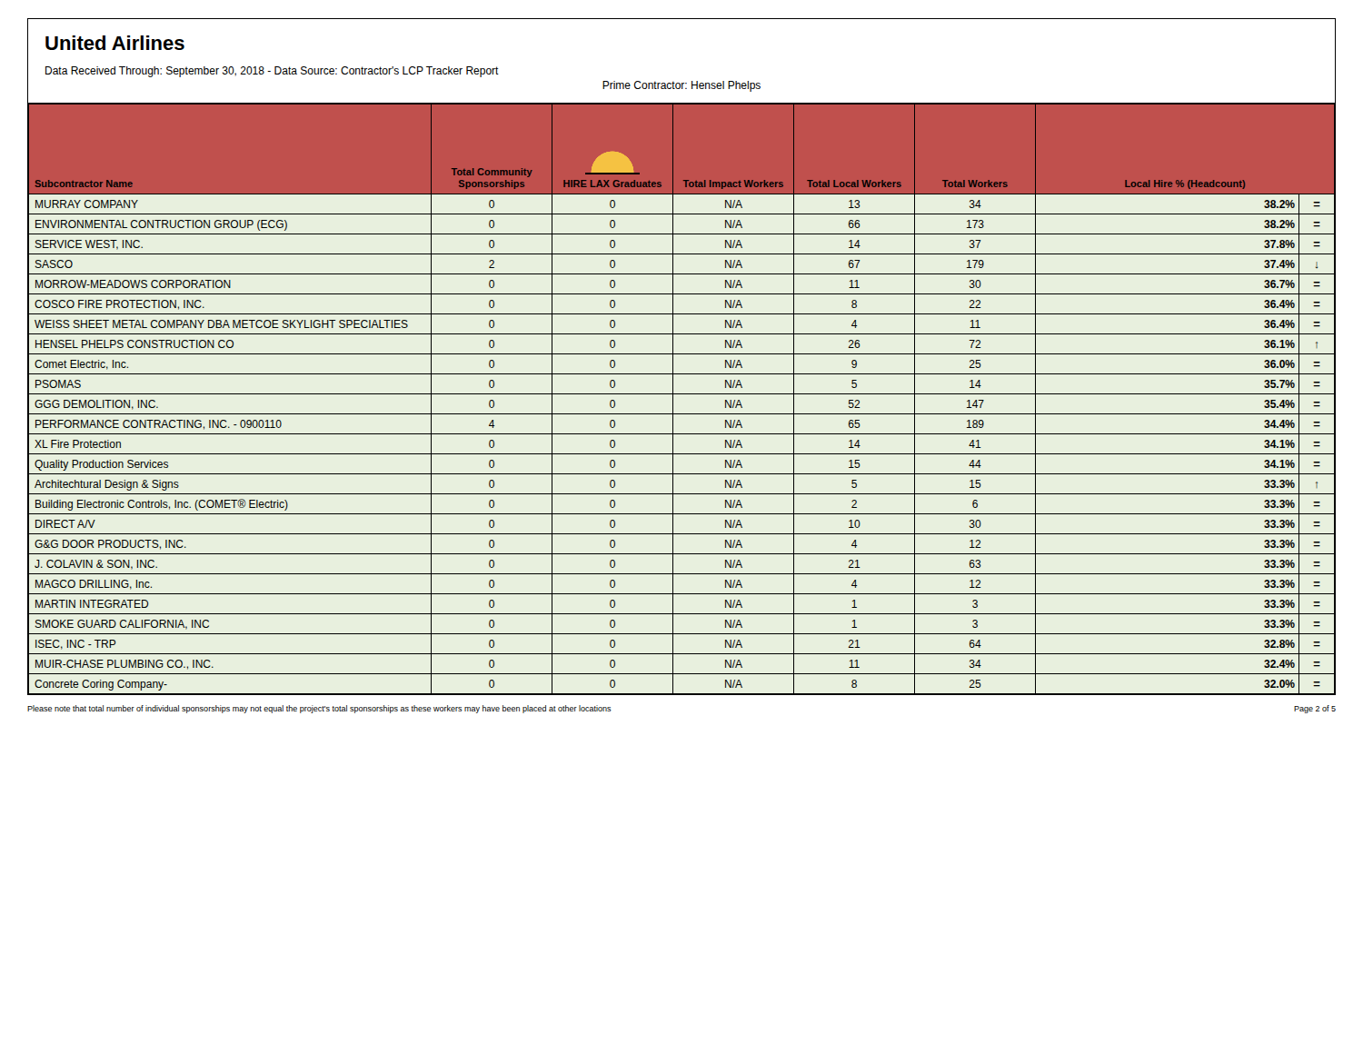United Airlines
Data Received Through: September 30, 2018 - Data Source: Contractor's LCP Tracker Report
Prime Contractor: Hensel Phelps
| Subcontractor Name | Total Community Sponsorships | HIRE LAX Graduates | Total Impact Workers | Total Local Workers | Total Workers | Local Hire % (Headcount) |
| --- | --- | --- | --- | --- | --- | --- |
| MURRAY COMPANY | 0 | 0 | N/A | 13 | 34 | 38.2% | = |
| ENVIRONMENTAL CONTRUCTION GROUP (ECG) | 0 | 0 | N/A | 66 | 173 | 38.2% | = |
| SERVICE WEST, INC. | 0 | 0 | N/A | 14 | 37 | 37.8% | = |
| SASCO | 2 | 0 | N/A | 67 | 179 | 37.4% | ↓ |
| MORROW-MEADOWS CORPORATION | 0 | 0 | N/A | 11 | 30 | 36.7% | = |
| COSCO FIRE PROTECTION, INC. | 0 | 0 | N/A | 8 | 22 | 36.4% | = |
| WEISS SHEET METAL COMPANY DBA METCOE SKYLIGHT SPECIALTIES | 0 | 0 | N/A | 4 | 11 | 36.4% | = |
| HENSEL PHELPS CONSTRUCTION CO | 0 | 0 | N/A | 26 | 72 | 36.1% | ↑ |
| Comet Electric, Inc. | 0 | 0 | N/A | 9 | 25 | 36.0% | = |
| PSOMAS | 0 | 0 | N/A | 5 | 14 | 35.7% | = |
| GGG DEMOLITION, INC. | 0 | 0 | N/A | 52 | 147 | 35.4% | = |
| PERFORMANCE CONTRACTING, INC. - 0900110 | 4 | 0 | N/A | 65 | 189 | 34.4% | = |
| XL Fire Protection | 0 | 0 | N/A | 14 | 41 | 34.1% | = |
| Quality Production Services | 0 | 0 | N/A | 15 | 44 | 34.1% | = |
| Architechtural Design & Signs | 0 | 0 | N/A | 5 | 15 | 33.3% | ↑ |
| Building Electronic Controls, Inc. (COMET® Electric) | 0 | 0 | N/A | 2 | 6 | 33.3% | = |
| DIRECT A/V | 0 | 0 | N/A | 10 | 30 | 33.3% | = |
| G&G DOOR PRODUCTS, INC. | 0 | 0 | N/A | 4 | 12 | 33.3% | = |
| J. COLAVIN & SON, INC. | 0 | 0 | N/A | 21 | 63 | 33.3% | = |
| MAGCO DRILLING, Inc. | 0 | 0 | N/A | 4 | 12 | 33.3% | = |
| MARTIN INTEGRATED | 0 | 0 | N/A | 1 | 3 | 33.3% | = |
| SMOKE GUARD CALIFORNIA, INC | 0 | 0 | N/A | 1 | 3 | 33.3% | = |
| ISEC, INC - TRP | 0 | 0 | N/A | 21 | 64 | 32.8% | = |
| MUIR-CHASE PLUMBING CO., INC. | 0 | 0 | N/A | 11 | 34 | 32.4% | = |
| Concrete Coring Company- | 0 | 0 | N/A | 8 | 25 | 32.0% | = |
Please note that total number of individual sponsorships may not equal the project's total sponsorships as these workers may have been placed at other locations
Page 2 of 5